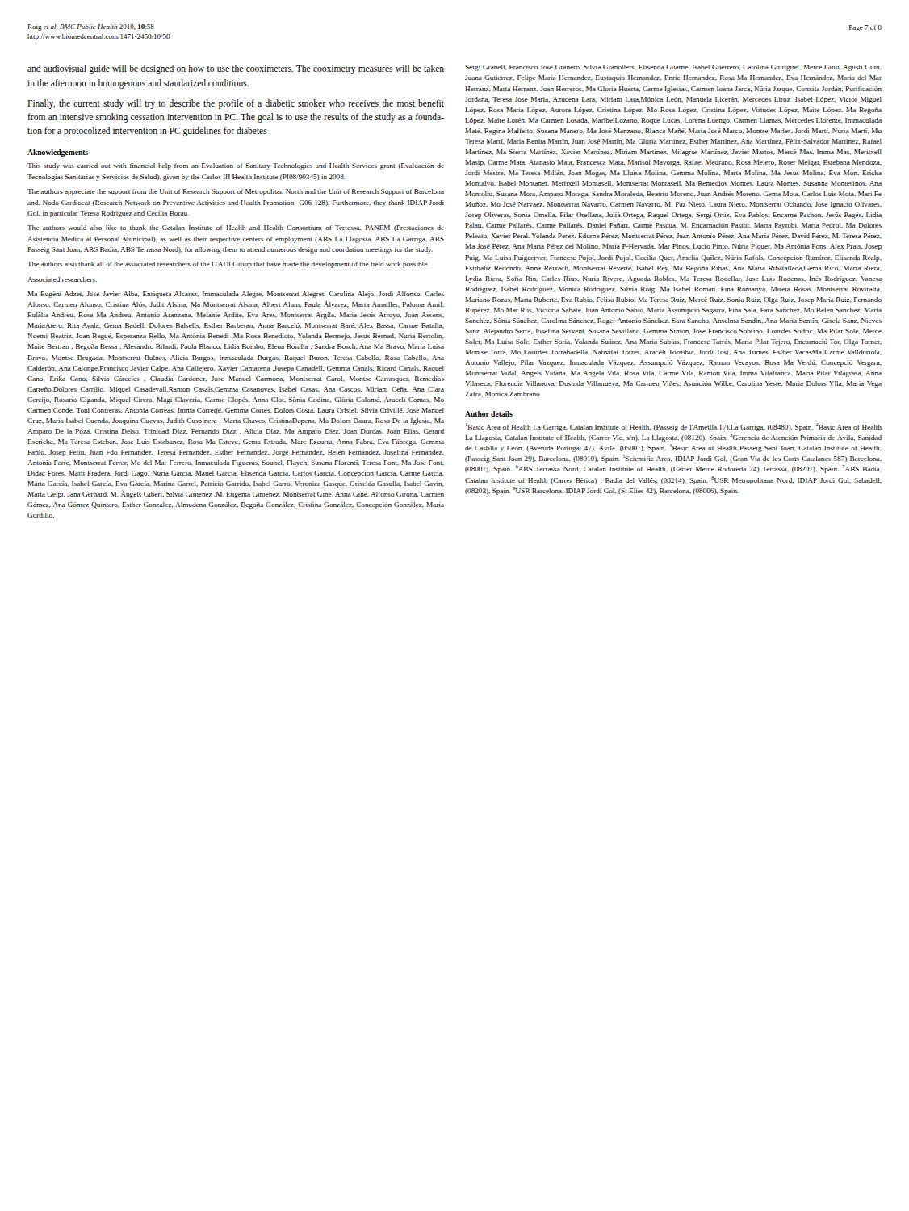Roig et al. BMC Public Health 2010, 10:58
http://www.biomedcentral.com/1471-2458/10/58
Page 7 of 8
and audiovisual guide will be designed on how to use the cooximeters. The cooximetry measures will be taken in the afternoon in homogenous and standarized conditions.
Finally, the current study will try to describe the profile of a diabetic smoker who receives the most benefit from an intensive smoking cessation intervention in PC. The goal is to use the results of the study as a foundation for a protocolized intervention in PC guidelines for diabetes
Aknowledgements
This study was carried out with financial help from an Evaluation of Sanitary Technologies and Health Services grant (Evaluación de Tecnologías Sanitarias y Servicios de Salud), given by the Carlos III Health Institute (PI08/90345) in 2008.
The authors appreciate the support from the Unit of Research Support of Metropolitan North and the Unit of Research Support of Barcelona and. Nodo Cardiocat (Research Network on Preventive Activities and Health Promotion -G06-128). Furthermore, they thank IDIAP Jordi Gol, in particular Teresa Rodriguez and Cecilia Borau.
The authors would also like to thank the Catalan Institute of Health and Health Consortium of Terrassa, PANEM (Prestaciones de Asistencia Médica al Personal Municipal), as well as their respective centers of employment (ABS La Llagosta. ABS La Garriga, ABS Passeig Sant Joan, ABS Badia, ABS Terrassa Nord), for allowing them to attend numerous design and coordation meetings for the study.
The authors also thank all of the associated researchers of the ITADI Group that have made the development of the field work possible.
Associated researchers:
Ma Eugèni Adzet, Jose Javier Alba, Enriqueta Alcaraz, Immaculada Alegre, Montserrat Alegret, Carolina Alejo, Jordi Alfonso, Carles Alonso, Carmen Alonso, Cristina Alós, Judit Alsina, Ma Montserrat Alsina, Albert Alum, Paula Álvarez, Marta Amatller, Paloma Amil, Eulàlia Andreu, Rosa Ma Andreu, Antonio Aranzana, Melanie Ardite, Eva Ares, Montserrat Argila, Maria Jesús Arroyo, Joan Assens, MariaAtero. Rita Ayala, Gema Badell, Dolores Balsells, Esther Barberan, Anna Barceló, Montserrat Baré, Alex Bassa, Carme Batalla, Noemi Beatriz, Joan Begué, Esperanza Bello, Ma Antònia Benedi ,Ma Rosa Benedicto, Yolanda Bermejo, Jesus Bernad, Nuria Bertolin, Maite Bertran , Begoña Bessa , Alesandro Bilardi, Paola Blanco, Lidia Bombo, Elena Bonilla , Sandra Bosch, Ana Ma Bravo, Maria Luisa Bravo, Montse Brugada, Montserrat Bulnes, Alicia Burgos, Inmaculada Burgos, Raquel Buron, Teresa Cabello, Rosa Cabello, Ana Calderón, Ana Calonge,Francisco Javier Calpe, Ana Callejero, Xavier Camarena ,Josepa Canadell, Gemma Canals, Ricard Canals, Raquel Cano, Erika Cano, Silvia Cárceles , Claudia Cardoner, Jose Manuel Carmona, Montserrat Carol, Montse Carrasquer, Remedios Carreño,Dolores Carrillo, Miquel Casadevall,Ramon Casals,Gemma Casanovas, Isabel Casas, Ana Cascos, Miriam Ceña, Ana Clara Cereijo, Rosario Ciganda, Miquel Cirera, Magi Claveria, Carme Clopés, Anna Clot, Sònia Codina, Glòria Colomé, Araceli Comas, Mo Carmen Conde, Toni Contreras, Antonia Correas, Imma Corretjé, Gemma Cortés, Dolors Costa, Laura Cristel, Silvia Crivillé, Jose Manuel Cruz, Maria Isabel Cuenda, Joaquina Cuevas, Judith Cuspinera , Marta Chaves, CristinaDapena, Ma Dolors Daura, Rosa De la Iglesia, Ma Amparo De la Poza, Cristina Delso, Trinidad Diaz, Fernando Diaz , Alicia Díaz, Ma Amparo Diez, Joan Dordas, Joan Elias, Gerard Escriche, Ma Teresa Esteban, Jose Luis Estebanez, Rosa Ma Esteve, Gema Estrada, Marc Ezcurra, Anna Fabra, Eva Fábrega, Gemma Fanlo, Josep Feliu, Juan Fdo Fernandez, Teresa Fernandez, Esther Fernandez, Jorge Fernández, Belén Fernández, Josefina Fernández, Antonia Ferre, Montserrat Ferrer, Mo del Mar Ferrero, Inmaculada Figueras, Souhel, Flayeh, Susana Florentí, Teresa Font, Ma José Font, Didac Fores, Martí Fradera, Jordi Gago, Nuria Garcia, Manel Garcia, Elisenda Garcia, Carlos Garcia, Concepcion Garcia, Carme García, Marta García, Isabel García, Eva García, Marina Garrel, Patricio Garrido, Isabel Garro, Veronica Gasque, Griselda Gasulla, Isabel Gavin, Marta Gelpí, Jana Gerhard, M. Àngels Gibert, Silvia Giménez ,M. Eugenia Giménez, Montserrat Giné, Anna Giné, Alfonso Girona, Carmen Gómez, Ana Gómez-Quintero, Esther Gonzalez, Almudena González, Begoña González, Cristina González, Concepción Gonzàlez, Maria Gordillo,
Sergi Granell, Francisco José Granero, Silvia Granollers, Elisenda Guarné, Isabel Guerrero, Carolina Guiriguet, Mercè Guiu, Agustí Guiu, Juana Gutierrez, Felipe Maria Hernandez, Eustaquio Hernandez, Enric Hernandez, Rosa Ma Hernandez, Eva Hernández, Maria del Mar Herranz, Marta Herranz, Juan Herreros, Ma Gloria Huerta, Carme Iglesias, Carmen Ioana Jarca, Núria Jarque, Conxita Jordán, Purificación Jordana, Teresa Jose Maria, Azucena Lara, Miriam Lara,Mónica León, Manuela Licerán, Mercedes Liroz ,Isabel López, Victor Miguel López, Rosa Maria López, Aurora López, Cristina López, Mo Rosa López, Cristina López, Virtudes López, Maite López. Ma Begoña López. Maite Lorén. Ma Carmen Losada, MaribelLozano, Roque Lucas, Lorena Luengo, Carmen Llamas, Mercedes Llorente, Immaculada Maté, Regina Malfeito, Susana Manero, Ma José Manzano, Blanca Mañé, Maria José Marco, Montse Marles, Jordi Martí, Nuria Martí, Mo Teresa Martí, Maria Benita Martín, Juan José Martín, Ma Gloria Martinez, Esther Martínez, Ana Martínez, Fèlix-Salvador Martínez, Rafael Martínez, Ma Sierra Martínez, Xavier Martínez, Miriam Martínez, Milagros Martínez, Javier Martos, Mercè Mas, Imma Mas, Meritxell Masip, Carme Mata, Atanasio Mata, Francesca Mata, Marisol Mayorga, Rafael Medrano, Rosa Melero, Roser Melgar, Estebana Mendoza, Jordi Mestre, Ma Teresa Millán, Joan Mogas, Ma Lluïsa Molina, Gemma Molina, Marta Molina, Ma Jesus Molina, Eva Mon, Ericka Montalvo, Isabel Montaner, Meritxell Montasell, Montserrat Montasell, Ma Remedios Montes, Laura Montes, Susanna Montesinos, Ana Montoliu, Susana Mora, Amparo Moraga, Sandra Moraleda, Beatriu Moreno, Juan Andrés Moreno, Gema Mota, Carlos Luis Mota, Mari Fe Muñoz, Mo José Narvaez, Montserrat Navarro, Carmen Navarro, M. Paz Nieto, Laura Nieto, Montserrat Ochando, Jose Ignacio Olivares, Josep Oliveras, Sonia Omella, Pilar Orellana, Julià Ortega, Raquel Ortega, Sergi Ortiz, Eva Pablos, Encarna Pachon, Jesús Pagés, Lidia Palau, Carme Pallarés, Carme Pallarés, Daniel Pañart, Carme Pascua, M. Encarnación Pastor, Marta Paytubi, Marta Pedrol, Ma Dolores Peleato, Xavier Peral. Yolanda Perez. Edurne Pérez, Montserrat Pérez, Juan Antonio Pérez, Ana Maria Pérez, David Pérez, M. Teresa Pérez, Ma José Pérez, Ana Maria Pérez del Molino, Maria P-Hervada, Mar Pinos, Lucio Pinto, Núria Piquer, Ma Antònia Pons, Alex Prats, Josep Puig, Ma Luisa Puigcerver, Francesc Pujol, Jordi Pujol, Cecilia Quer, Amelia Quílez, Núria Rafols, Concepcion Ramírez, Elisenda Realp, Estibaliz Redondo, Anna Reixach, Montserrat Reverté, Isabel Rey, Ma Begoña Ribas, Ana Maria Ribatallada,Gema Rico, Maria Riera, Lydia Riera, Sofia Riu, Carles Rius, Nuria Rivero, Agueda Robles, Ma Teresa Rodellar, Jose Luis Rodenas, Inés Rodríguez, Vanesa Rodríguez, Isabel Rodríguez, Mònica Rodríguez, Silvia Roig, Ma Isabel Román, Fina Romanyà, Mireia Rosàs, Montserrat Roviralta, Mariano Rozas, Marta Ruberte, Eva Rubio, Felisa Rubio, Ma Teresa Ruiz, Mercè Ruiz, Sonia Ruiz, Olga Ruiz, Josep Maria Ruiz, Fernando Rupérez, Mo Mar Rus, Victòria Sabaté, Juan Antonio Sabio, Maria Assumpció Sagarra, Fina Sala, Fara Sanchez, Mo Belen Sanchez, Marta Sanchez, Sònia Sánchez, Carolina Sánchez, Roger Antonio Sánchez. Sara Sancho, Anselma Sandin, Ana Maria Santín, Gisela Sanz, Nieves Sanz, Alejandro Serra, Josefina Servent, Susana Sevillano, Gemma Simon, José Francisco Sobrino, Lourdes Sodric, Ma Pilar Solé, Merce Soler, Ma Luisa Sole, Esther Soria, Yolanda Suárez, Ana Maria Subias, Francesc Tarrés, Maria Pilar Tejero, Encarnació Tor, Olga Torner, Montse Torra, Mo Lourdes Torrabadella, Nativitat Torres, Araceli Torrubia, Jordi Tost, Ana Turnés, Esther VacasMa Carme Vallduriola, Antonio Vallejo, Pilar Vazquez, Inmaculada Vázquez, Assumpció Vázquez, Ramon Vecayos, Rosa Ma Verdú, Concepció Vergara, Montserrat Vidal, Angels Vidaña, Ma Angela Vila, Rosa Vila, Carme Vila, Ramon Vilà, Imma Vilafranca, Maria Pilar Vilagrasa, Anna Vilaseca, Florencia Villanova, Dosinda Villanueva, Ma Carmen Viñes, Asunción Wilke, Carolina Yeste, Maria Dolors Ylla, Maria Vega Zafra, Monica Zambrano
Author details
1Basic Area of Health La Garriga, Catalan Institute of Health, (Passeig de l'Ametlla,17),La Garriga, (08480), Spain. 2Basic Area of Health La Llagosta, Catalan Institute of Health, (Carrer Vic, s/n), La Llagosta, (08120), Spain. 3Gerencia de Atención Primaria de Ávila, Sanidad de Castilla y Léon, (Avenida Portugal 47), Àvila, (05001), Spain. 4Basic Area of Health Passeig Sant Joan, Catalan Institute of Health, (Passeig Sant Joan 29), Barcelona, (08010), Spain. 5Scientific Area, IDIAP Jordi Gol, (Gran Via de les Corts Catalanes 587) Barcelona, (08007), Spain. 6ABS Terrassa Nord, Catalan Institute of Health, (Carrer Mercè Rodoreda 24) Terrassa, (08207), Spain. 7ABS Badia, Catalan Institute of Health (Carrer Bètica) , Badia del Vallés, (08214), Spain. 8USR Metropolitana Nord, IDIAP Jordi Gol, Sabadell, (08203), Spain. 9USR Barcelona, IDIAP Jordi Gol, (St Elies 42), Barcelona, (08006), Spain.